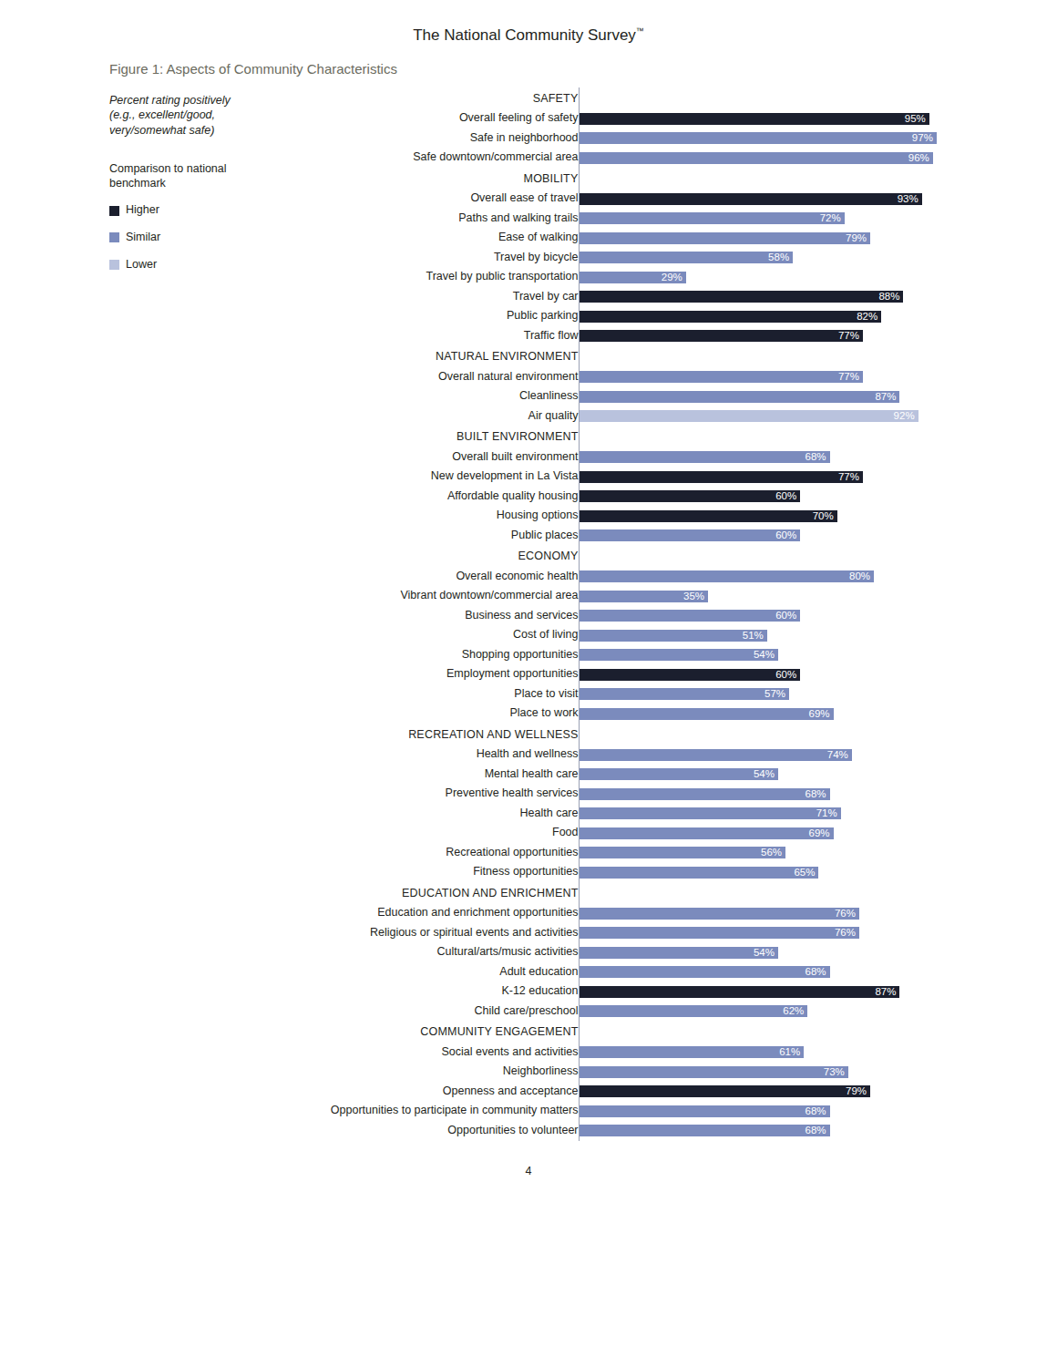The National Community Survey™
Figure 1: Aspects of Community Characteristics
Percent rating positively
(e.g., excellent/good,
very/somewhat safe)
Comparison to national
benchmark
Higher
Similar
Lower
| SAFETY | |
| Overall feeling of safety | 95% |
| Safe in neighborhood | 97% |
| Safe downtown/commercial area | 96% |
| MOBILITY | |
| Overall ease of travel | 93% |
| Paths and walking trails | 72% |
| Ease of walking | 79% |
| Travel by bicycle | 58% |
| Travel by public transportation | 29% |
| Travel by car | 88% |
| Public parking | 82% |
| Traffic flow | 77% |
| NATURAL ENVIRONMENT | |
| Overall natural environment | 77% |
| Cleanliness | 87% |
| Air quality | 92% |
| BUILT ENVIRONMENT | |
| Overall built environment | 68% |
| New development in La Vista | 77% |
| Affordable quality housing | 60% |
| Housing options | 70% |
| Public places | 60% |
| ECONOMY | |
| Overall economic health | 80% |
| Vibrant downtown/commercial area | 35% |
| Business and services | 60% |
| Cost of living | 51% |
| Shopping opportunities | 54% |
| Employment opportunities | 60% |
| Place to visit | 57% |
| Place to work | 69% |
| RECREATION AND WELLNESS | |
| Health and wellness | 74% |
| Mental health care | 54% |
| Preventive health services | 68% |
| Health care | 71% |
| Food | 69% |
| Recreational opportunities | 56% |
| Fitness opportunities | 65% |
| EDUCATION AND ENRICHMENT | |
| Education and enrichment opportunities | 76% |
| Religious or spiritual events and activities | 76% |
| Cultural/arts/music activities | 54% |
| Adult education | 68% |
| K-12 education | 87% |
| Child care/preschool | 62% |
| COMMUNITY ENGAGEMENT | |
| Social events and activities | 61% |
| Neighborliness | 73% |
| Openness and acceptance | 79% |
| Opportunities to participate in community matters | 68% |
| Opportunities to volunteer | 68% |
4